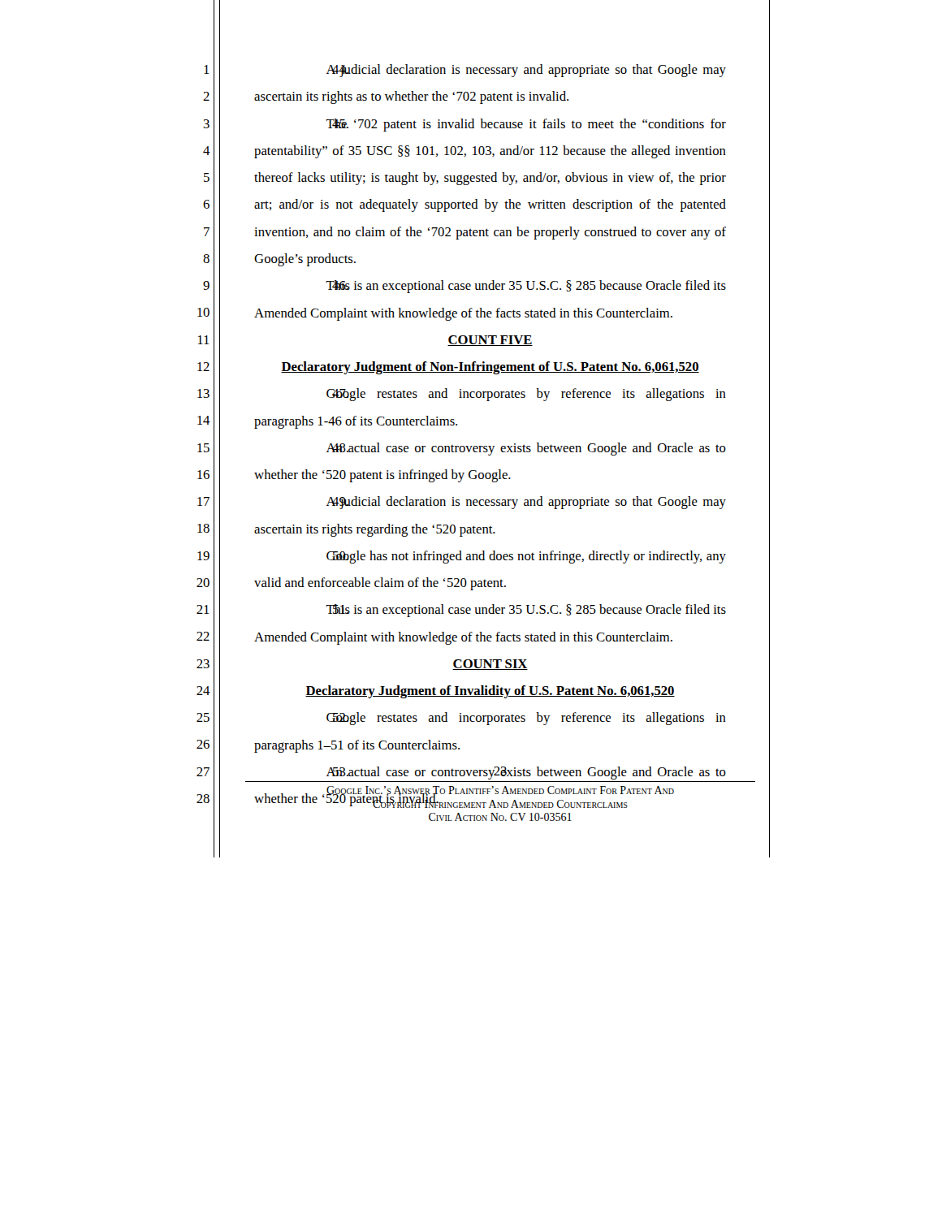1
2
3
4
5
6
7
8
9
10
11
12
13
14
15
16
17
18
19
20
21
22
23
24
25
26
27
28
44. A judicial declaration is necessary and appropriate so that Google may ascertain its rights as to whether the ‘702 patent is invalid.
45. The ‘702 patent is invalid because it fails to meet the “conditions for patentability” of 35 USC §§ 101, 102, 103, and/or 112 because the alleged invention thereof lacks utility; is taught by, suggested by, and/or, obvious in view of, the prior art; and/or is not adequately supported by the written description of the patented invention, and no claim of the ‘702 patent can be properly construed to cover any of Google’s products.
46. This is an exceptional case under 35 U.S.C. § 285 because Oracle filed its Amended Complaint with knowledge of the facts stated in this Counterclaim.
COUNT FIVE
Declaratory Judgment of Non-Infringement of U.S. Patent No. 6,061,520
47. Google restates and incorporates by reference its allegations in paragraphs 1-46 of its Counterclaims.
48. An actual case or controversy exists between Google and Oracle as to whether the ‘520 patent is infringed by Google.
49. A judicial declaration is necessary and appropriate so that Google may ascertain its rights regarding the ‘520 patent.
50. Google has not infringed and does not infringe, directly or indirectly, any valid and enforceable claim of the ‘520 patent.
51. This is an exceptional case under 35 U.S.C. § 285 because Oracle filed its Amended Complaint with knowledge of the facts stated in this Counterclaim.
COUNT SIX
Declaratory Judgment of Invalidity of U.S. Patent No. 6,061,520
52. Google restates and incorporates by reference its allegations in paragraphs 1–51 of its Counterclaims.
53. An actual case or controversy exists between Google and Oracle as to whether the ‘520 patent is invalid.
23
Google Inc.’s Answer To Plaintiff’s Amended Complaint For Patent And
Copyright Infringement And Amended Counterclaims
Civil Action No. CV 10-03561